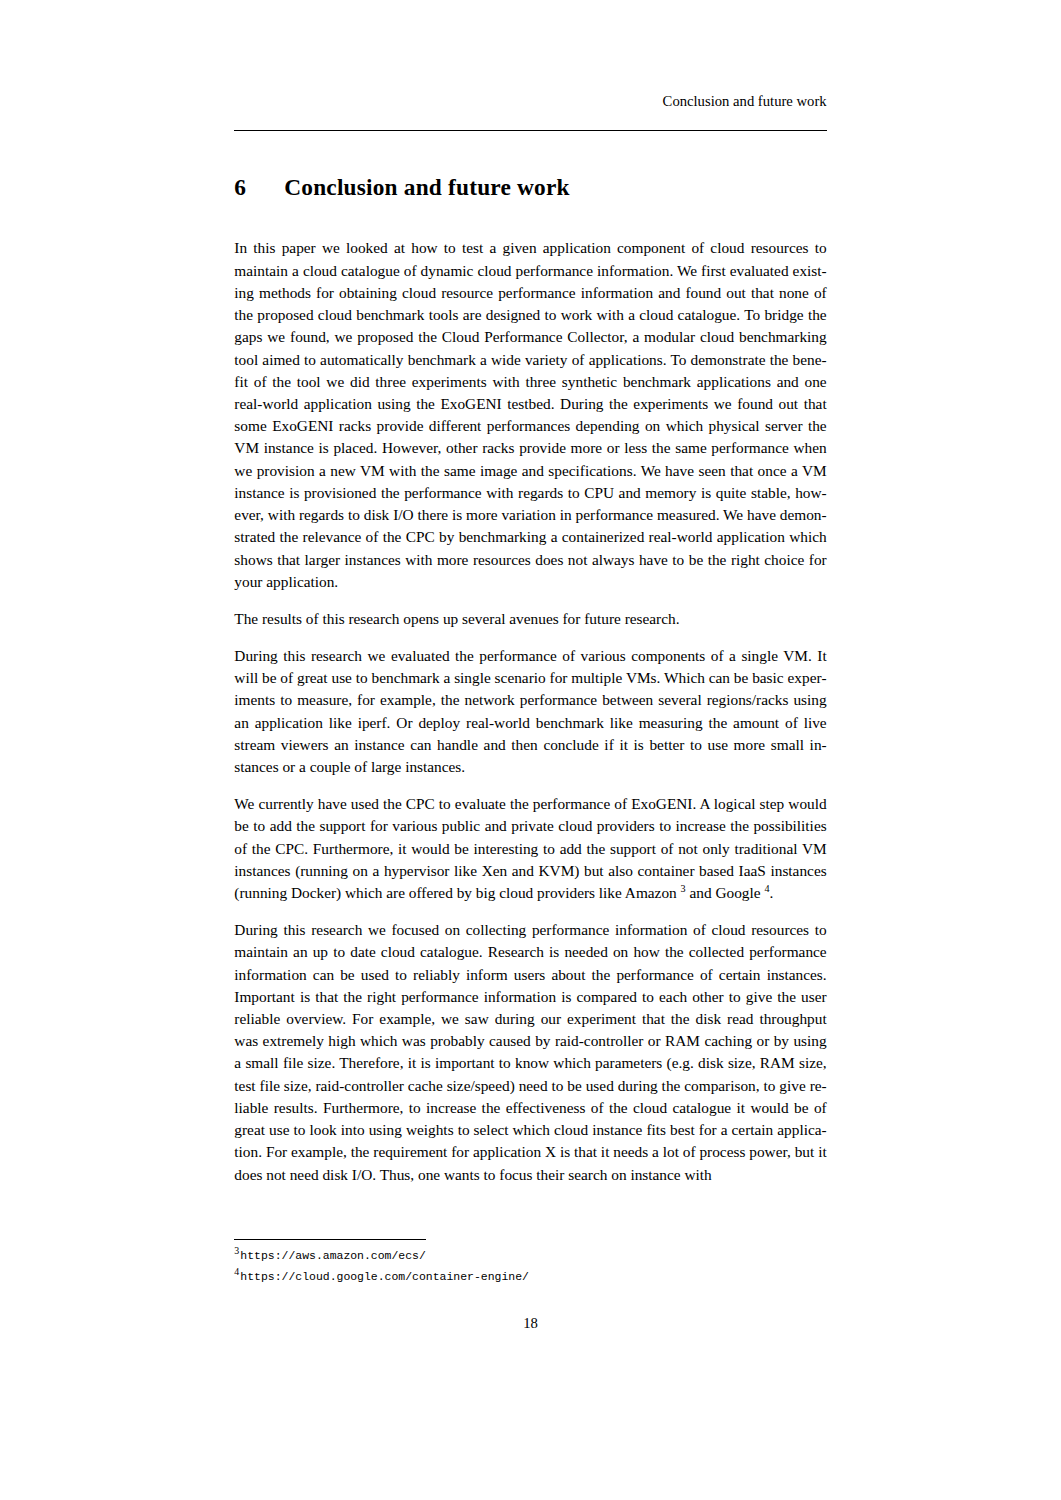Conclusion and future work
6 Conclusion and future work
In this paper we looked at how to test a given application component of cloud resources to maintain a cloud catalogue of dynamic cloud performance information. We first evaluated existing methods for obtaining cloud resource performance information and found out that none of the proposed cloud benchmark tools are designed to work with a cloud catalogue. To bridge the gaps we found, we proposed the Cloud Performance Collector, a modular cloud benchmarking tool aimed to automatically benchmark a wide variety of applications. To demonstrate the benefit of the tool we did three experiments with three synthetic benchmark applications and one real-world application using the ExoGENI testbed. During the experiments we found out that some ExoGENI racks provide different performances depending on which physical server the VM instance is placed. However, other racks provide more or less the same performance when we provision a new VM with the same image and specifications. We have seen that once a VM instance is provisioned the performance with regards to CPU and memory is quite stable, however, with regards to disk I/O there is more variation in performance measured. We have demonstrated the relevance of the CPC by benchmarking a containerized real-world application which shows that larger instances with more resources does not always have to be the right choice for your application.
The results of this research opens up several avenues for future research.
During this research we evaluated the performance of various components of a single VM. It will be of great use to benchmark a single scenario for multiple VMs. Which can be basic experiments to measure, for example, the network performance between several regions/racks using an application like iperf. Or deploy real-world benchmark like measuring the amount of live stream viewers an instance can handle and then conclude if it is better to use more small instances or a couple of large instances.
We currently have used the CPC to evaluate the performance of ExoGENI. A logical step would be to add the support for various public and private cloud providers to increase the possibilities of the CPC. Furthermore, it would be interesting to add the support of not only traditional VM instances (running on a hypervisor like Xen and KVM) but also container based IaaS instances (running Docker) which are offered by big cloud providers like Amazon 3 and Google 4.
During this research we focused on collecting performance information of cloud resources to maintain an up to date cloud catalogue. Research is needed on how the collected performance information can be used to reliably inform users about the performance of certain instances. Important is that the right performance information is compared to each other to give the user reliable overview. For example, we saw during our experiment that the disk read throughput was extremely high which was probably caused by raid-controller or RAM caching or by using a small file size. Therefore, it is important to know which parameters (e.g. disk size, RAM size, test file size, raid-controller cache size/speed) need to be used during the comparison, to give reliable results. Furthermore, to increase the effectiveness of the cloud catalogue it would be of great use to look into using weights to select which cloud instance fits best for a certain application. For example, the requirement for application X is that it needs a lot of process power, but it does not need disk I/O. Thus, one wants to focus their search on instance with
3https://aws.amazon.com/ecs/
4https://cloud.google.com/container-engine/
18